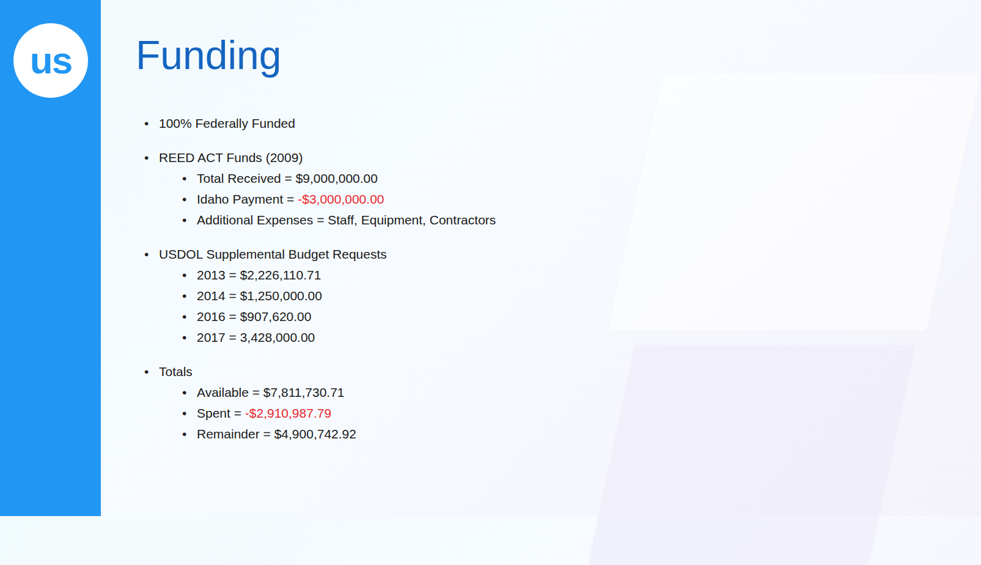us
Funding
100% Federally Funded
REED ACT Funds (2009)
Total Received = $9,000,000.00
Idaho Payment = -$3,000,000.00
Additional Expenses = Staff, Equipment, Contractors
USDOL Supplemental Budget Requests
2013 = $2,226,110.71
2014 = $1,250,000.00
2016 = $907,620.00
2017 = 3,428,000.00
Totals
Available = $7,811,730.71
Spent = -$2,910,987.79
Remainder = $4,900,742.92